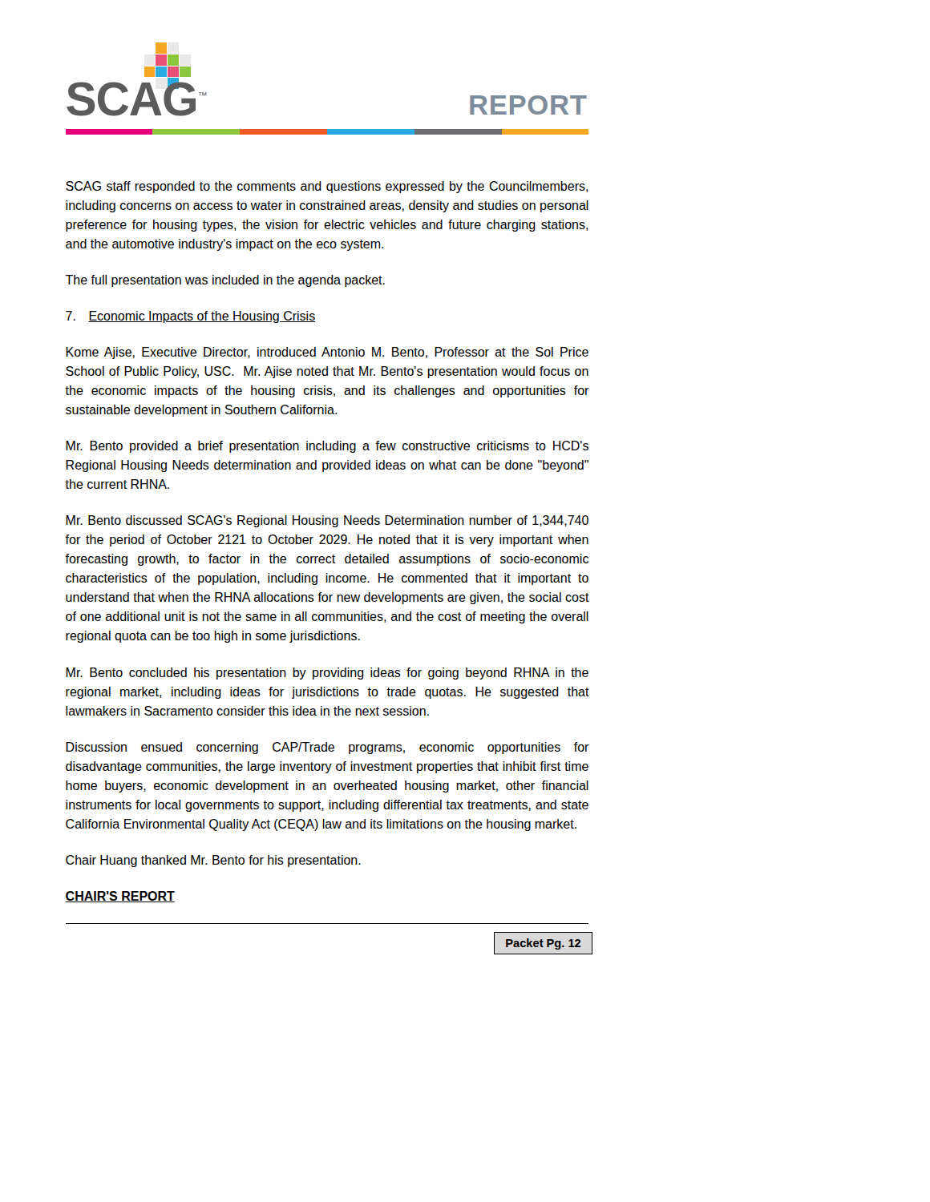SCAG™
REPORT
SCAG staff responded to the comments and questions expressed by the Councilmembers, including concerns on access to water in constrained areas, density and studies on personal preference for housing types, the vision for electric vehicles and future charging stations, and the automotive industry's impact on the eco system.
The full presentation was included in the agenda packet.
7.
Economic Impacts of the Housing Crisis
Kome Ajise, Executive Director, introduced Antonio M. Bento, Professor at the Sol Price School of Public Policy, USC. Mr. Ajise noted that Mr. Bento's presentation would focus on the economic impacts of the housing crisis, and its challenges and opportunities for sustainable development in Southern California.
Mr. Bento provided a brief presentation including a few constructive criticisms to HCD's Regional Housing Needs determination and provided ideas on what can be done "beyond" the current RHNA.
Mr. Bento discussed SCAG's Regional Housing Needs Determination number of 1,344,740 for the period of October 2121 to October 2029. He noted that it is very important when forecasting growth, to factor in the correct detailed assumptions of socio-economic characteristics of the population, including income. He commented that it important to understand that when the RHNA allocations for new developments are given, the social cost of one additional unit is not the same in all communities, and the cost of meeting the overall regional quota can be too high in some jurisdictions.
Mr. Bento concluded his presentation by providing ideas for going beyond RHNA in the regional market, including ideas for jurisdictions to trade quotas. He suggested that lawmakers in Sacramento consider this idea in the next session.
Discussion ensued concerning CAP/Trade programs, economic opportunities for disadvantage communities, the large inventory of investment properties that inhibit first time home buyers, economic development in an overheated housing market, other financial instruments for local governments to support, including differential tax treatments, and state California Environmental Quality Act (CEQA) law and its limitations on the housing market.
Chair Huang thanked Mr. Bento for his presentation.
CHAIR'S REPORT
Packet Pg. 12